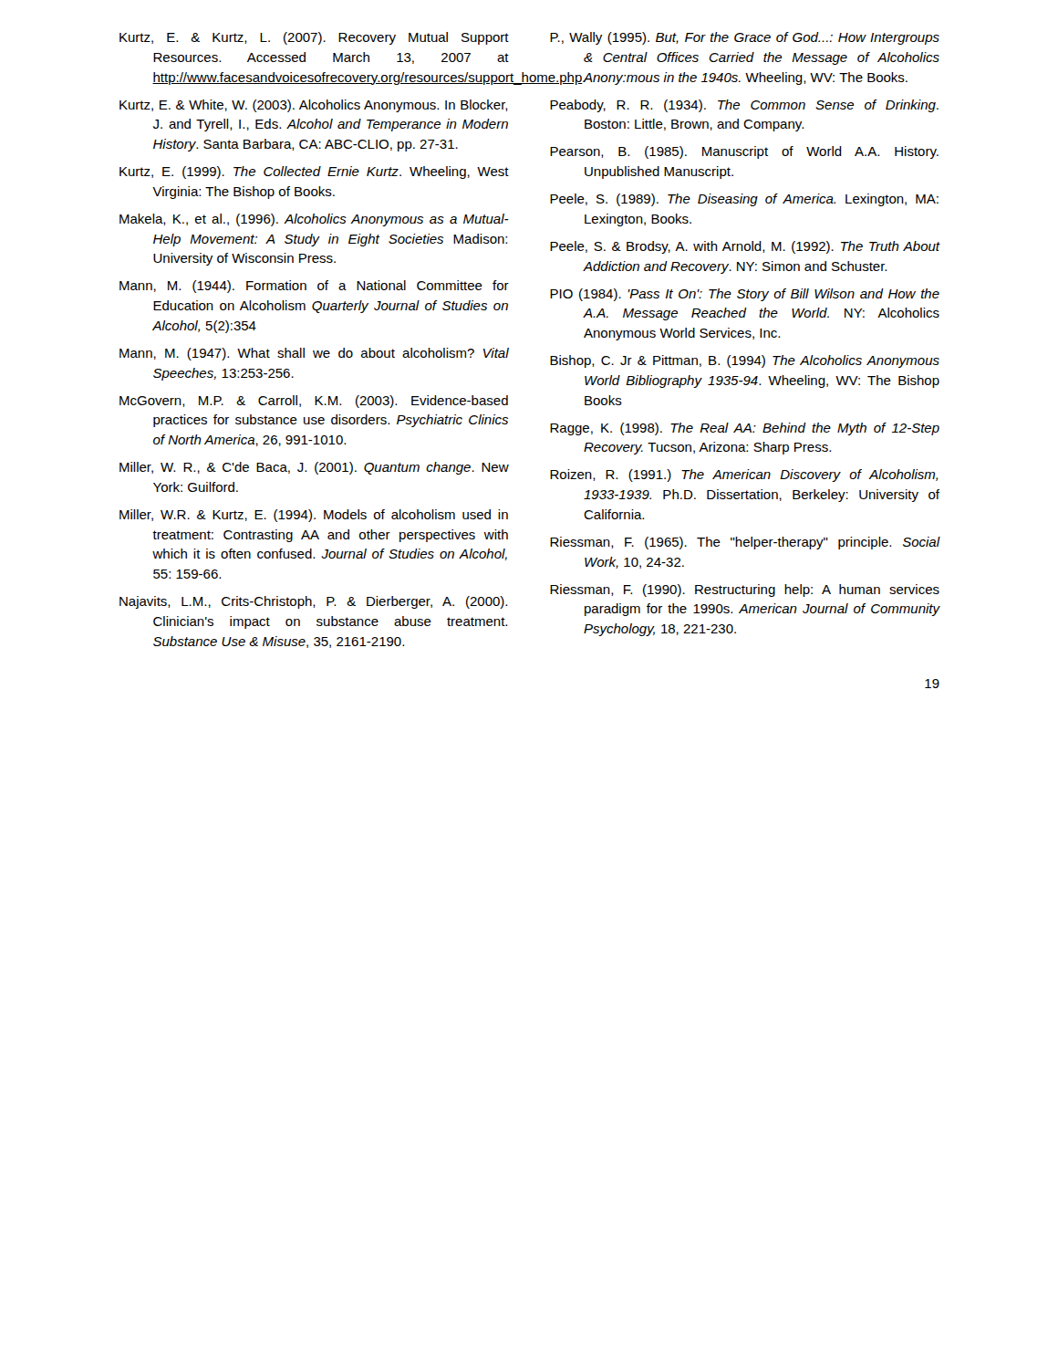Kurtz, E. & Kurtz, L. (2007). Recovery Mutual Support Resources. Accessed March 13, 2007 at http://www.facesandvoicesofrecovery.org/resources/support_home.php.
Kurtz, E. & White, W. (2003). Alcoholics Anonymous. In Blocker, J. and Tyrell, I., Eds. Alcohol and Temperance in Modern History. Santa Barbara, CA: ABC-CLIO, pp. 27-31.
Kurtz, E. (1999). The Collected Ernie Kurtz. Wheeling, West Virginia: The Bishop of Books.
Makela, K., et al., (1996). Alcoholics Anonymous as a Mutual-Help Movement: A Study in Eight Societies Madison: University of Wisconsin Press.
Mann, M. (1944). Formation of a National Committee for Education on Alcoholism Quarterly Journal of Studies on Alcohol, 5(2):354
Mann, M. (1947). What shall we do about alcoholism? Vital Speeches, 13:253-256.
McGovern, M.P. & Carroll, K.M. (2003). Evidence-based practices for substance use disorders. Psychiatric Clinics of North America, 26, 991-1010.
Miller, W. R., & C'de Baca, J. (2001). Quantum change. New York: Guilford.
Miller, W.R. & Kurtz, E. (1994). Models of alcoholism used in treatment: Contrasting AA and other perspectives with which it is often confused. Journal of Studies on Alcohol, 55: 159-66.
Najavits, L.M., Crits-Christoph, P. & Dierberger, A. (2000). Clinician's impact on substance abuse treatment. Substance Use & Misuse, 35, 2161-2190.
P., Wally (1995). But, For the Grace of God...: How Intergroups & Central Offices Carried the Message of Alcoholics Anony:mous in the 1940s. Wheeling, WV: The Books.
Peabody, R. R. (1934). The Common Sense of Drinking. Boston: Little, Brown, and Company.
Pearson, B. (1985). Manuscript of World A.A. History. Unpublished Manuscript.
Peele, S. (1989). The Diseasing of America. Lexington, MA: Lexington, Books.
Peele, S. & Brodsy, A. with Arnold, M. (1992). The Truth About Addiction and Recovery. NY: Simon and Schuster.
PIO (1984). 'Pass It On': The Story of Bill Wilson and How the A.A. Message Reached the World. NY: Alcoholics Anonymous World Services, Inc.
Bishop, C. Jr & Pittman, B. (1994) The Alcoholics Anonymous World Bibliography 1935-94. Wheeling, WV: The Bishop Books
Ragge, K. (1998). The Real AA: Behind the Myth of 12-Step Recovery. Tucson, Arizona: Sharp Press.
Roizen, R. (1991.) The American Discovery of Alcoholism, 1933-1939. Ph.D. Dissertation, Berkeley: University of California.
Riessman, F. (1965). The "helper-therapy" principle. Social Work, 10, 24-32.
Riessman, F. (1990). Restructuring help: A human services paradigm for the 1990s. American Journal of Community Psychology, 18, 221-230.
19